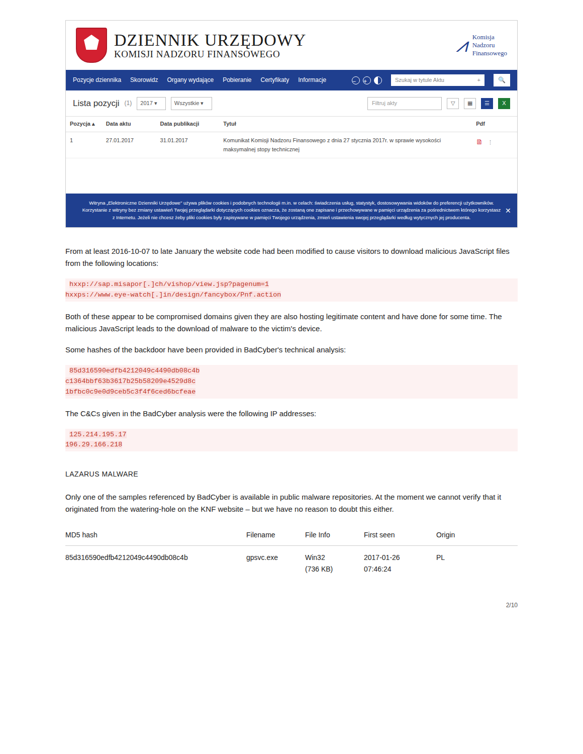DZIENNIK URZĘDOWY
KOMISJI NADZORU FINANSOWEGO
⩘
Komisja
Nadzoru
Finansowego
Pozycje dziennika Skorowidz Organy wydające Pobieranie Certyfikaty Informacje
−+
Szukaj w tytule Aktu+
🔍
Lista pozycji (1) 2017 ▾ Wszystkie ▾ Filtruj akty ▽ ▦ ☰ X
| Pozycja ▴ | Data aktu | Data publikacji | Tytuł | Pdf |
| --- | --- | --- | --- | --- |
| 1 | 27.01.2017 | 31.01.2017 | Komunikat Komisji Nadzoru Finansowego z dnia 27 stycznia 2017r. w sprawie wysokości maksymalnej stopy technicznej | 🗎 ⋮ |
✕ Witryna „Elektroniczne Dzienniki Urzędowe" używa plików cookies i podobnych technologii m.in. w celach: świadczenia usług, statystyk, dostosowywania widoków do preferencji użytkowników. Korzystanie z witryny bez zmiany ustawień Twojej przeglądarki dotyczących cookies oznacza, że zostaną one zapisane i przechowywane w pamięci urządzenia za pośrednictwem którego korzystasz z Internetu. Jeżeli nie chcesz żeby pliki cookies były zapisywane w pamięci Twojego urządzenia, zmień ustawienia swojej przeglądarki według wytycznych jej producenta.
From at least 2016-10-07 to late January the website code had been modified to cause visitors to download malicious JavaScript files from the following locations:
 hxxp://sap.misapor[.]ch/vishop/view.jsp?pagenum=1
hxxps://www.eye-watch[.]in/design/fancybox/Pnf.action
Both of these appear to be compromised domains given they are also hosting legitimate content and have done for some time. The malicious JavaScript leads to the download of malware to the victim's device.
Some hashes of the backdoor have been provided in BadCyber's technical analysis:
 85d316590edfb4212049c4490db08c4b
c1364bbf63b3617b25b58209e4529d8c
1bfbc0c9e0d9ceb5c3f4f6ced6bcfeae
The C&Cs given in the BadCyber analysis were the following IP addresses:
 125.214.195.17
196.29.166.218
LAZARUS MALWARE
Only one of the samples referenced by BadCyber is available in public malware repositories. At the moment we cannot verify that it originated from the watering-hole on the KNF website – but we have no reason to doubt this either.
| MD5 hash | Filename | File Info | First seen | Origin |
| --- | --- | --- | --- | --- |
| 85d316590edfb4212049c4490db08c4b | gpsvc.exe | Win32 (736 KB) | 2017-01-26 07:46:24 | PL |
2/10